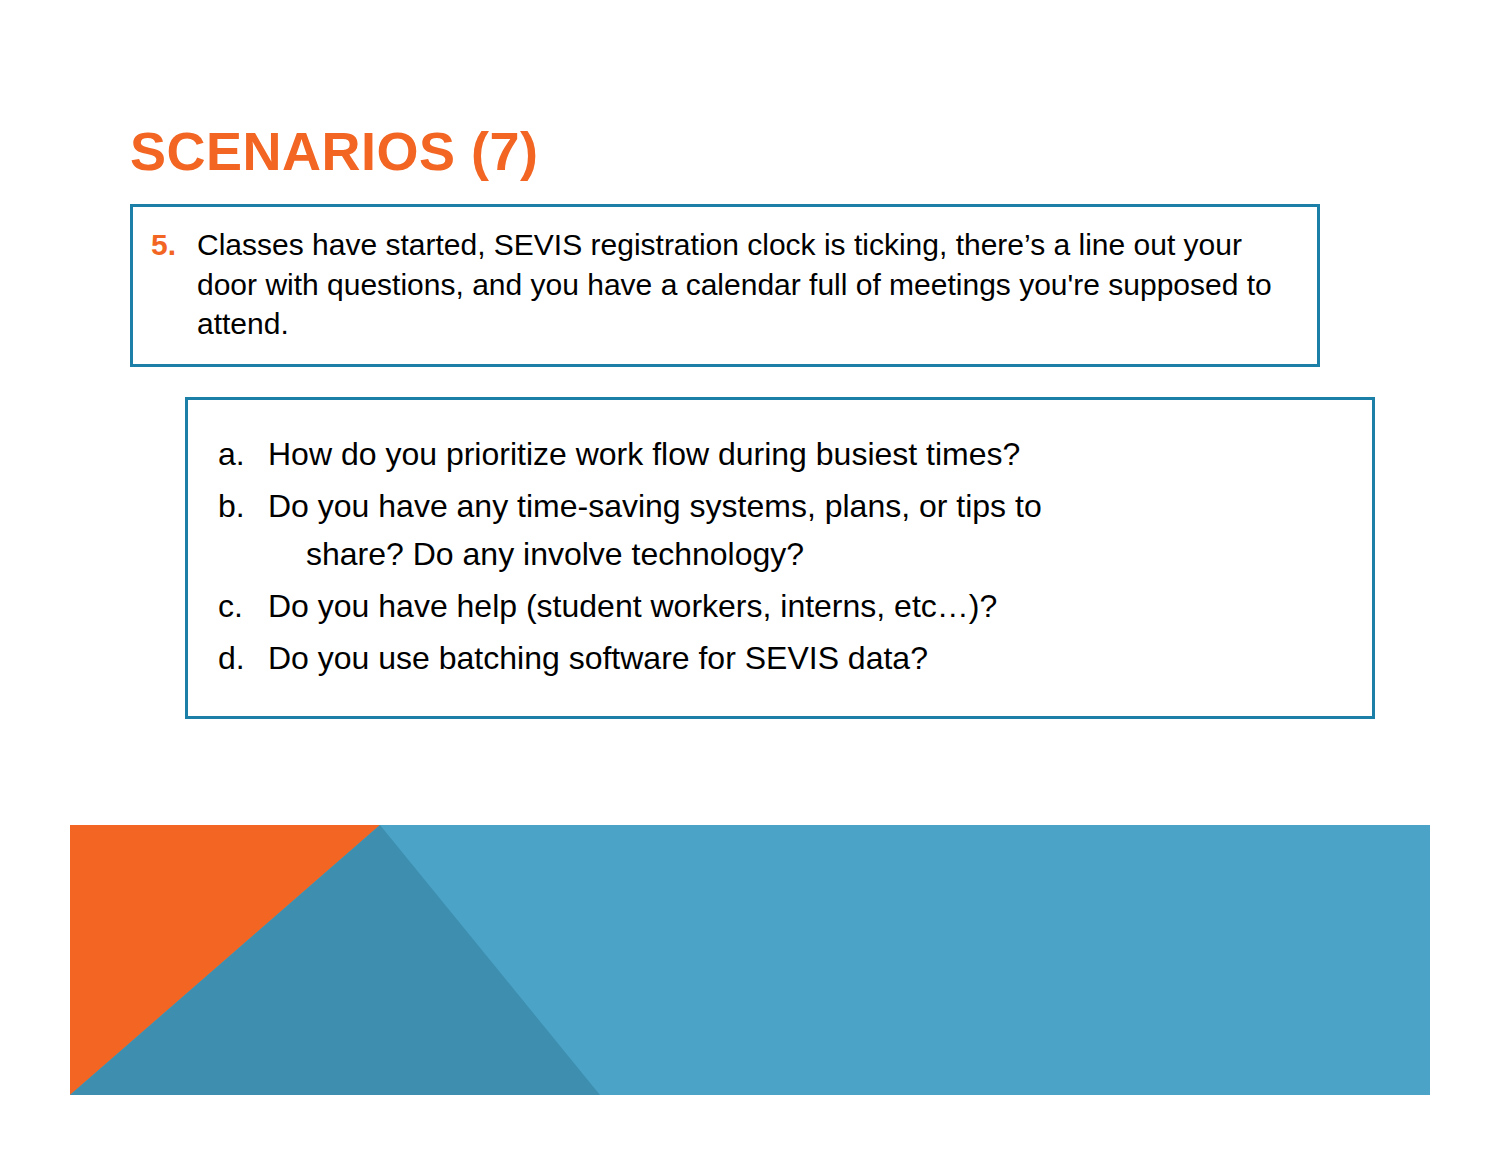Scenarios (7)
Classes have started, SEVIS registration clock is ticking, there’s a line out your door with questions, and you have a calendar full of meetings you're supposed to attend.
a. How do you prioritize work flow during busiest times?
b. Do you have any time-saving systems, plans, or tips to share? Do any involve technology?
c. Do you have help (student workers, interns, etc…)?
d. Do you use batching software for SEVIS data?